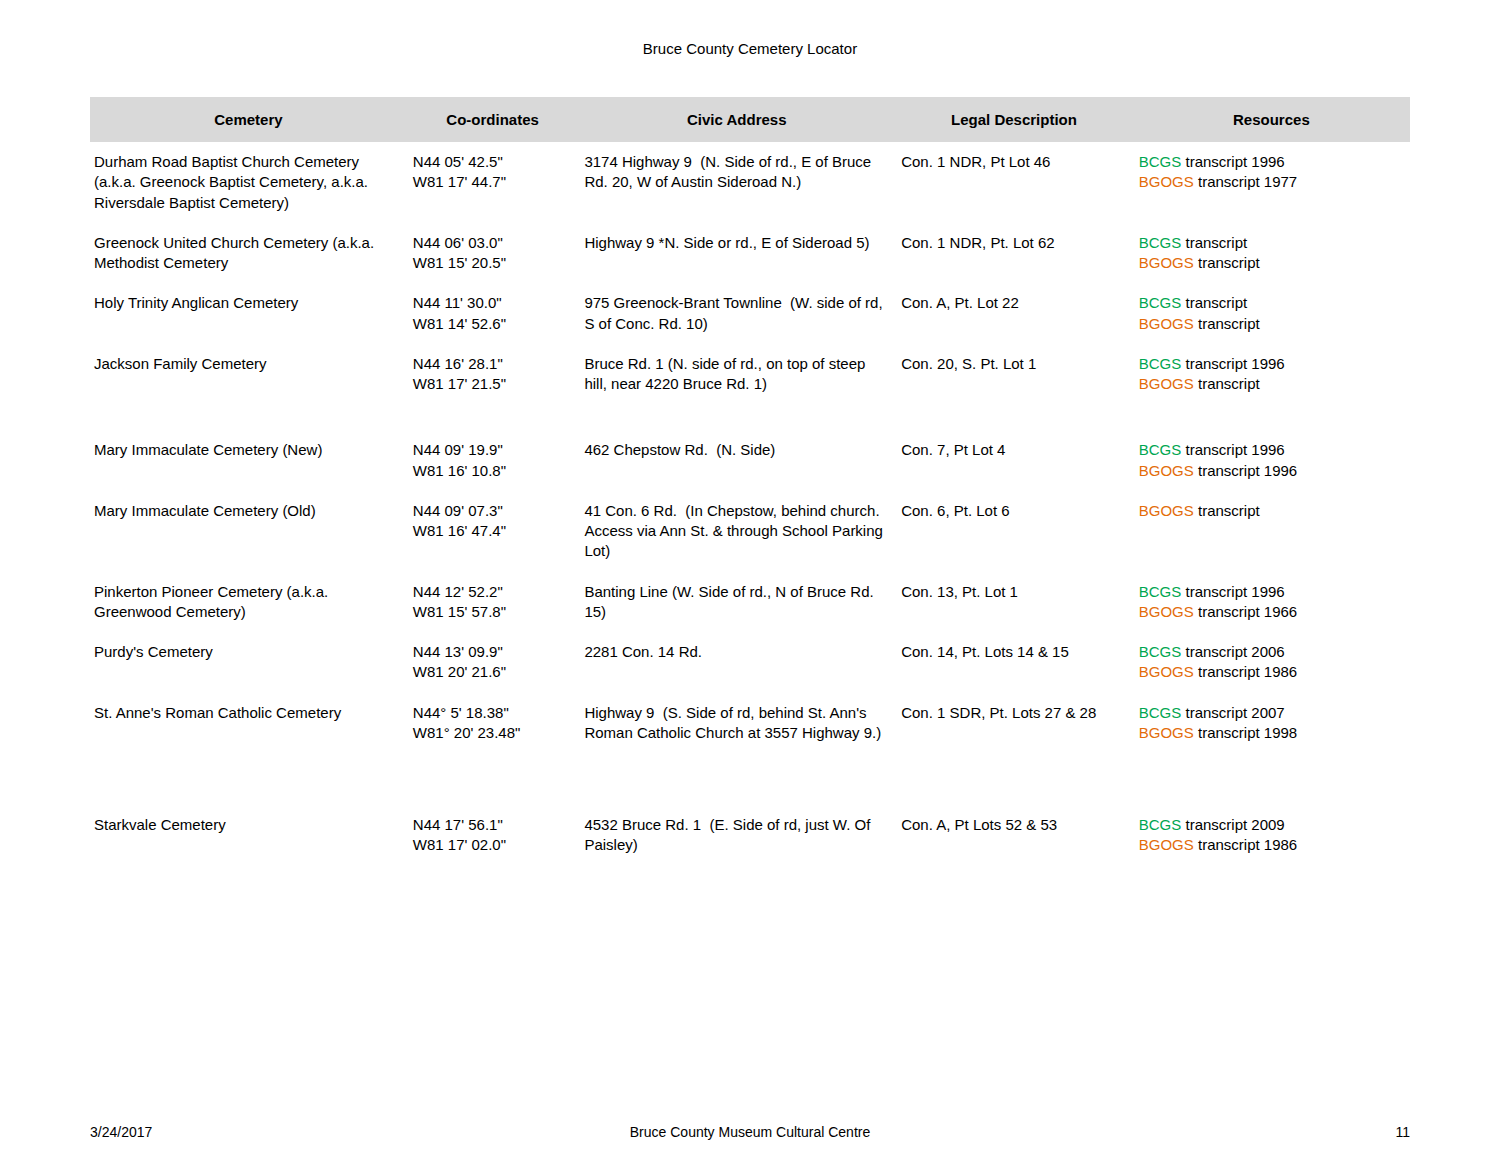Bruce County Cemetery Locator
| Cemetery | Co-ordinates | Civic Address | Legal Description | Resources |
| --- | --- | --- | --- | --- |
| Durham Road Baptist Church Cemetery (a.k.a. Greenock Baptist Cemetery, a.k.a. Riversdale Baptist Cemetery) | N44 05' 42.5" W81 17' 44.7" | 3174 Highway 9 (N. Side of rd., E of Bruce Rd. 20, W of Austin Sideroad N.) | Con. 1 NDR, Pt Lot 46 | BCGS transcript 1996 BGOGS transcript 1977 |
| Greenock United Church Cemetery (a.k.a. Methodist Cemetery | N44 06' 03.0" W81 15' 20.5" | Highway 9 *N. Side or rd., E of Sideroad 5) | Con. 1 NDR, Pt. Lot 62 | BCGS transcript BGOGS transcript |
| Holy Trinity Anglican Cemetery | N44 11' 30.0" W81 14' 52.6" | 975 Greenock-Brant Townline (W. side of rd, S of Conc. Rd. 10) | Con. A, Pt. Lot 22 | BCGS transcript BGOGS transcript |
| Jackson Family Cemetery | N44 16' 28.1" W81 17' 21.5" | Bruce Rd. 1 (N. side of rd., on top of steep hill, near 4220 Bruce Rd. 1) | Con. 20, S. Pt. Lot 1 | BCGS transcript 1996 BGOGS transcript |
| Mary Immaculate Cemetery (New) | N44 09' 19.9" W81 16' 10.8" | 462 Chepstow Rd. (N. Side) | Con. 7, Pt Lot 4 | BCGS transcript 1996 BGOGS transcript 1996 |
| Mary Immaculate Cemetery (Old) | N44 09' 07.3" W81 16' 47.4" | 41 Con. 6 Rd. (In Chepstow, behind church. Access via Ann St. & through School Parking Lot) | Con. 6, Pt. Lot 6 | BGOGS transcript |
| Pinkerton Pioneer Cemetery (a.k.a. Greenwood Cemetery) | N44 12' 52.2" W81 15' 57.8" | Banting Line (W. Side of rd., N of Bruce Rd. 15) | Con. 13, Pt. Lot 1 | BCGS transcript 1996 BGOGS transcript 1966 |
| Purdy's Cemetery | N44 13' 09.9" W81 20' 21.6" | 2281 Con. 14 Rd. | Con. 14, Pt. Lots 14 & 15 | BCGS transcript 2006 BGOGS transcript 1986 |
| St. Anne's Roman Catholic Cemetery | N44° 5' 18.38" W81° 20' 23.48" | Highway 9 (S. Side of rd, behind St. Ann's Roman Catholic Church at 3557 Highway 9.) | Con. 1 SDR, Pt. Lots 27 & 28 | BCGS transcript 2007 BGOGS transcript 1998 |
| Starkvale Cemetery | N44 17' 56.1" W81 17' 02.0" | 4532 Bruce Rd. 1 (E. Side of rd, just W. Of Paisley) | Con. A, Pt Lots 52 & 53 | BCGS transcript 2009 BGOGS transcript 1986 |
3/24/2017
Bruce County Museum Cultural Centre
11